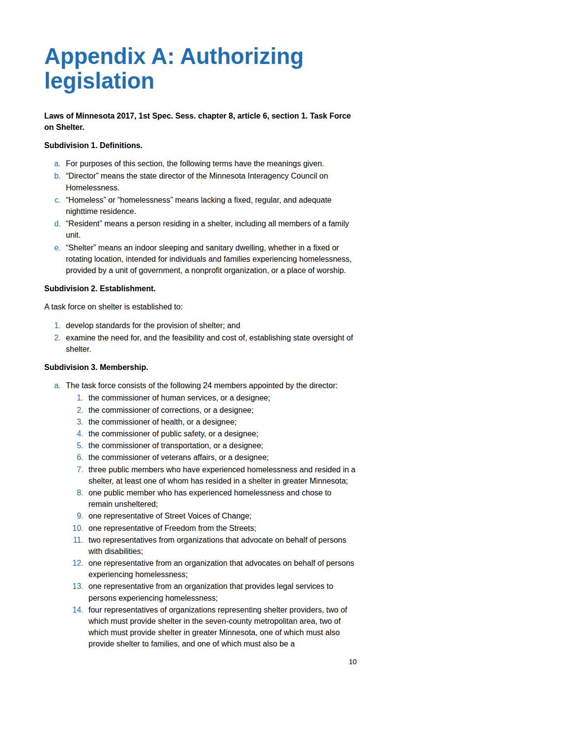Appendix A: Authorizing legislation
Laws of Minnesota 2017, 1st Spec. Sess. chapter 8, article 6, section 1. Task Force on Shelter.
Subdivision 1. Definitions.
For purposes of this section, the following terms have the meanings given.
“Director” means the state director of the Minnesota Interagency Council on Homelessness.
“Homeless” or “homelessness” means lacking a fixed, regular, and adequate nighttime residence.
“Resident” means a person residing in a shelter, including all members of a family unit.
“Shelter” means an indoor sleeping and sanitary dwelling, whether in a fixed or rotating location, intended for individuals and families experiencing homelessness, provided by a unit of government, a nonprofit organization, or a place of worship.
Subdivision 2. Establishment.
A task force on shelter is established to:
develop standards for the provision of shelter; and
examine the need for, and the feasibility and cost of, establishing state oversight of shelter.
Subdivision 3. Membership.
The task force consists of the following 24 members appointed by the director:
the commissioner of human services, or a designee;
the commissioner of corrections, or a designee;
the commissioner of health, or a designee;
the commissioner of public safety, or a designee;
the commissioner of transportation, or a designee;
the commissioner of veterans affairs, or a designee;
three public members who have experienced homelessness and resided in a shelter, at least one of whom has resided in a shelter in greater Minnesota;
one public member who has experienced homelessness and chose to remain unsheltered;
one representative of Street Voices of Change;
one representative of Freedom from the Streets;
two representatives from organizations that advocate on behalf of persons with disabilities;
one representative from an organization that advocates on behalf of persons experiencing homelessness;
one representative from an organization that provides legal services to persons experiencing homelessness;
four representatives of organizations representing shelter providers, two of which must provide shelter in the seven-county metropolitan area, two of which must provide shelter in greater Minnesota, one of which must also provide shelter to families, and one of which must also be a
10